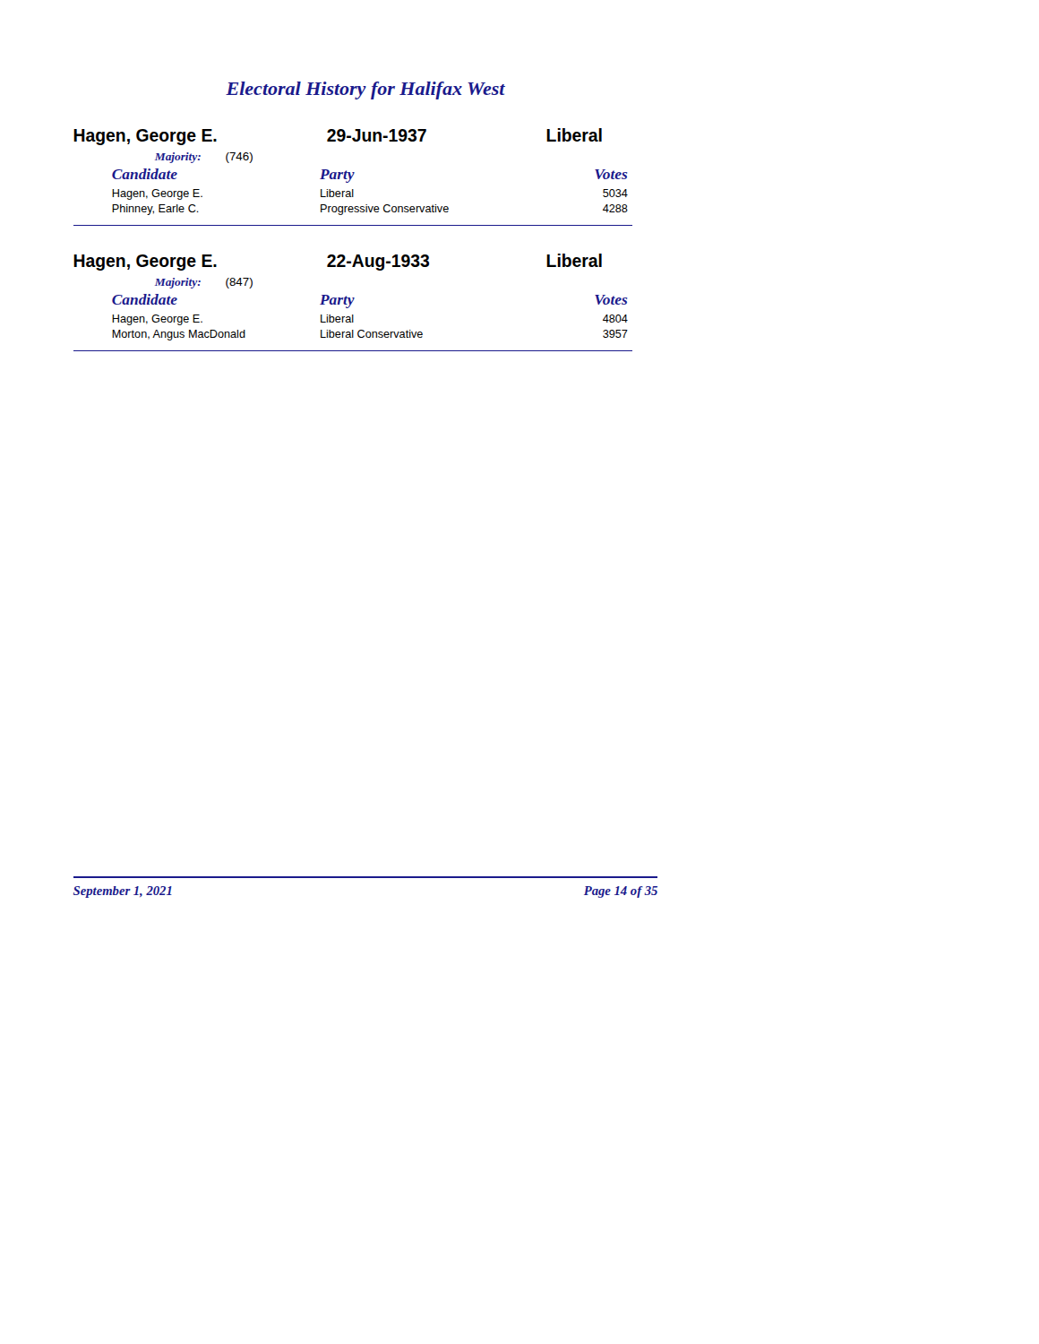Electoral History for Halifax West
Hagen, George E. 29-Jun-1937 Liberal
Majority:(746)
| Candidate | Party | Votes |
| --- | --- | --- |
| Hagen, George E. | Liberal | 5034 |
| Phinney, Earle C. | Progressive Conservative | 4288 |
Hagen, George E. 22-Aug-1933 Liberal
Majority:(847)
| Candidate | Party | Votes |
| --- | --- | --- |
| Hagen, George E. | Liberal | 4804 |
| Morton, Angus MacDonald | Liberal Conservative | 3957 |
September 1, 2021 Page 14 of 35